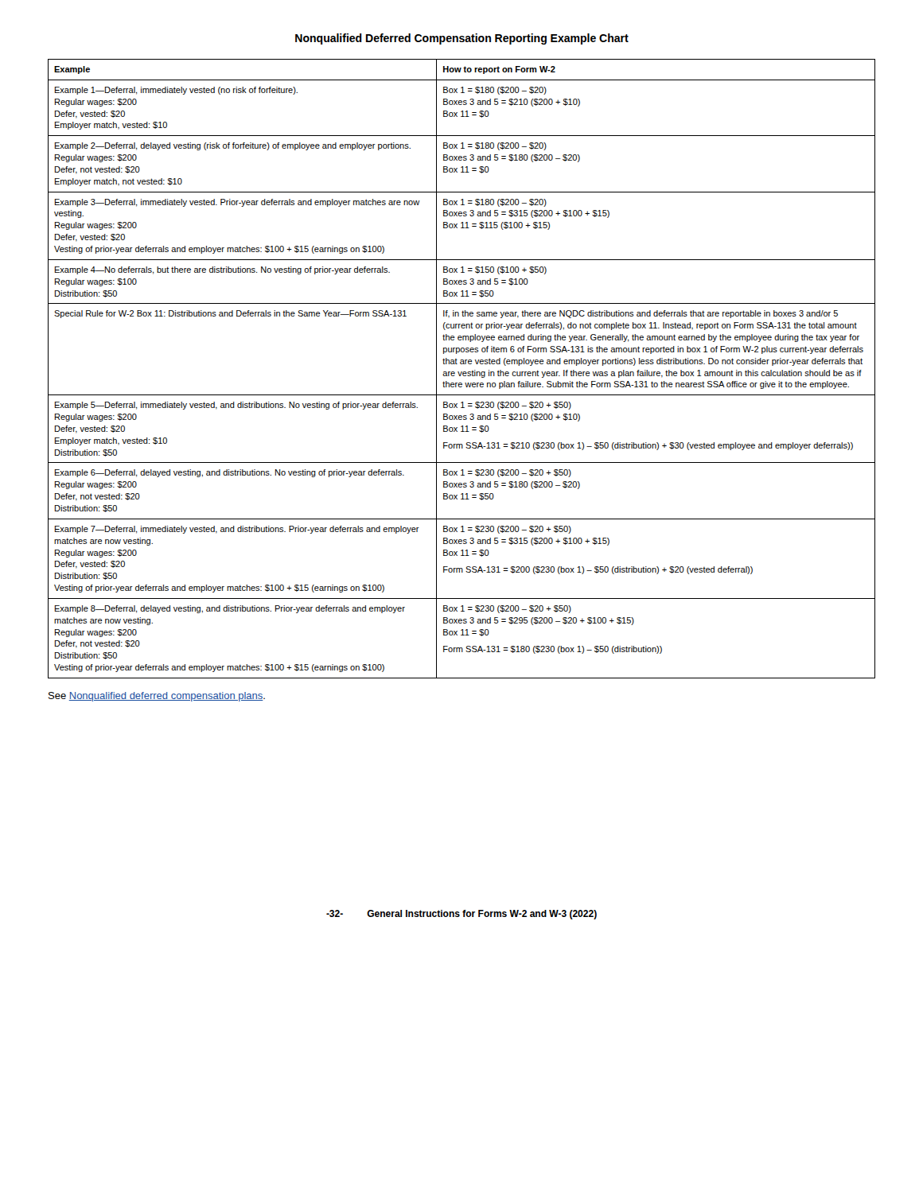Nonqualified Deferred Compensation Reporting Example Chart
| Example | How to report on Form W-2 |
| --- | --- |
| Example 1—Deferral, immediately vested (no risk of forfeiture). Regular wages: $200 Defer, vested: $20 Employer match, vested: $10 | Box 1 = $180 ($200 – $20) Boxes 3 and 5 = $210 ($200 + $10) Box 11 = $0 |
| Example 2—Deferral, delayed vesting (risk of forfeiture) of employee and employer portions. Regular wages: $200 Defer, not vested: $20 Employer match, not vested: $10 | Box 1 = $180 ($200 – $20) Boxes 3 and 5 = $180 ($200 – $20) Box 11 = $0 |
| Example 3—Deferral, immediately vested. Prior-year deferrals and employer matches are now vesting. Regular wages: $200 Defer, vested: $20 Vesting of prior-year deferrals and employer matches: $100 + $15 (earnings on $100) | Box 1 = $180 ($200 – $20) Boxes 3 and 5 = $315 ($200 + $100 + $15) Box 11 = $115 ($100 + $15) |
| Example 4—No deferrals, but there are distributions. No vesting of prior-year deferrals. Regular wages: $100 Distribution: $50 | Box 1 = $150 ($100 + $50) Boxes 3 and 5 = $100 Box 11 = $50 |
| Special Rule for W-2 Box 11: Distributions and Deferrals in the Same Year—Form SSA-131 | If, in the same year, there are NQDC distributions and deferrals that are reportable in boxes 3 and/or 5 (current or prior-year deferrals), do not complete box 11. Instead, report on Form SSA-131 the total amount the employee earned during the year. Generally, the amount earned by the employee during the tax year for purposes of item 6 of Form SSA-131 is the amount reported in box 1 of Form W-2 plus current-year deferrals that are vested (employee and employer portions) less distributions. Do not consider prior-year deferrals that are vesting in the current year. If there was a plan failure, the box 1 amount in this calculation should be as if there were no plan failure. Submit the Form SSA-131 to the nearest SSA office or give it to the employee. |
| Example 5—Deferral, immediately vested, and distributions. No vesting of prior-year deferrals. Regular wages: $200 Defer, vested: $20 Employer match, vested: $10 Distribution: $50 | Box 1 = $230 ($200 – $20 + $50) Boxes 3 and 5 = $210 ($200 + $10) Box 11 = $0 Form SSA-131 = $210 ($230 (box 1) – $50 (distribution) + $30 (vested employee and employer deferrals)) |
| Example 6—Deferral, delayed vesting, and distributions. No vesting of prior-year deferrals. Regular wages: $200 Defer, not vested: $20 Distribution: $50 | Box 1 = $230 ($200 – $20 + $50) Boxes 3 and 5 = $180 ($200 – $20) Box 11 = $50 |
| Example 7—Deferral, immediately vested, and distributions. Prior-year deferrals and employer matches are now vesting. Regular wages: $200 Defer, vested: $20 Distribution: $50 Vesting of prior-year deferrals and employer matches: $100 + $15 (earnings on $100) | Box 1 = $230 ($200 – $20 + $50) Boxes 3 and 5 = $315 ($200 + $100 + $15) Box 11 = $0 Form SSA-131 = $200 ($230 (box 1) – $50 (distribution) + $20 (vested deferral)) |
| Example 8—Deferral, delayed vesting, and distributions. Prior-year deferrals and employer matches are now vesting. Regular wages: $200 Defer, not vested: $20 Distribution: $50 Vesting of prior-year deferrals and employer matches: $100 + $15 (earnings on $100) | Box 1 = $230 ($200 – $20 + $50) Boxes 3 and 5 = $295 ($200 – $20 + $100 + $15) Box 11 = $0 Form SSA-131 = $180 ($230 (box 1) – $50 (distribution)) |
See Nonqualified deferred compensation plans.
-32-General Instructions for Forms W-2 and W-3 (2022)